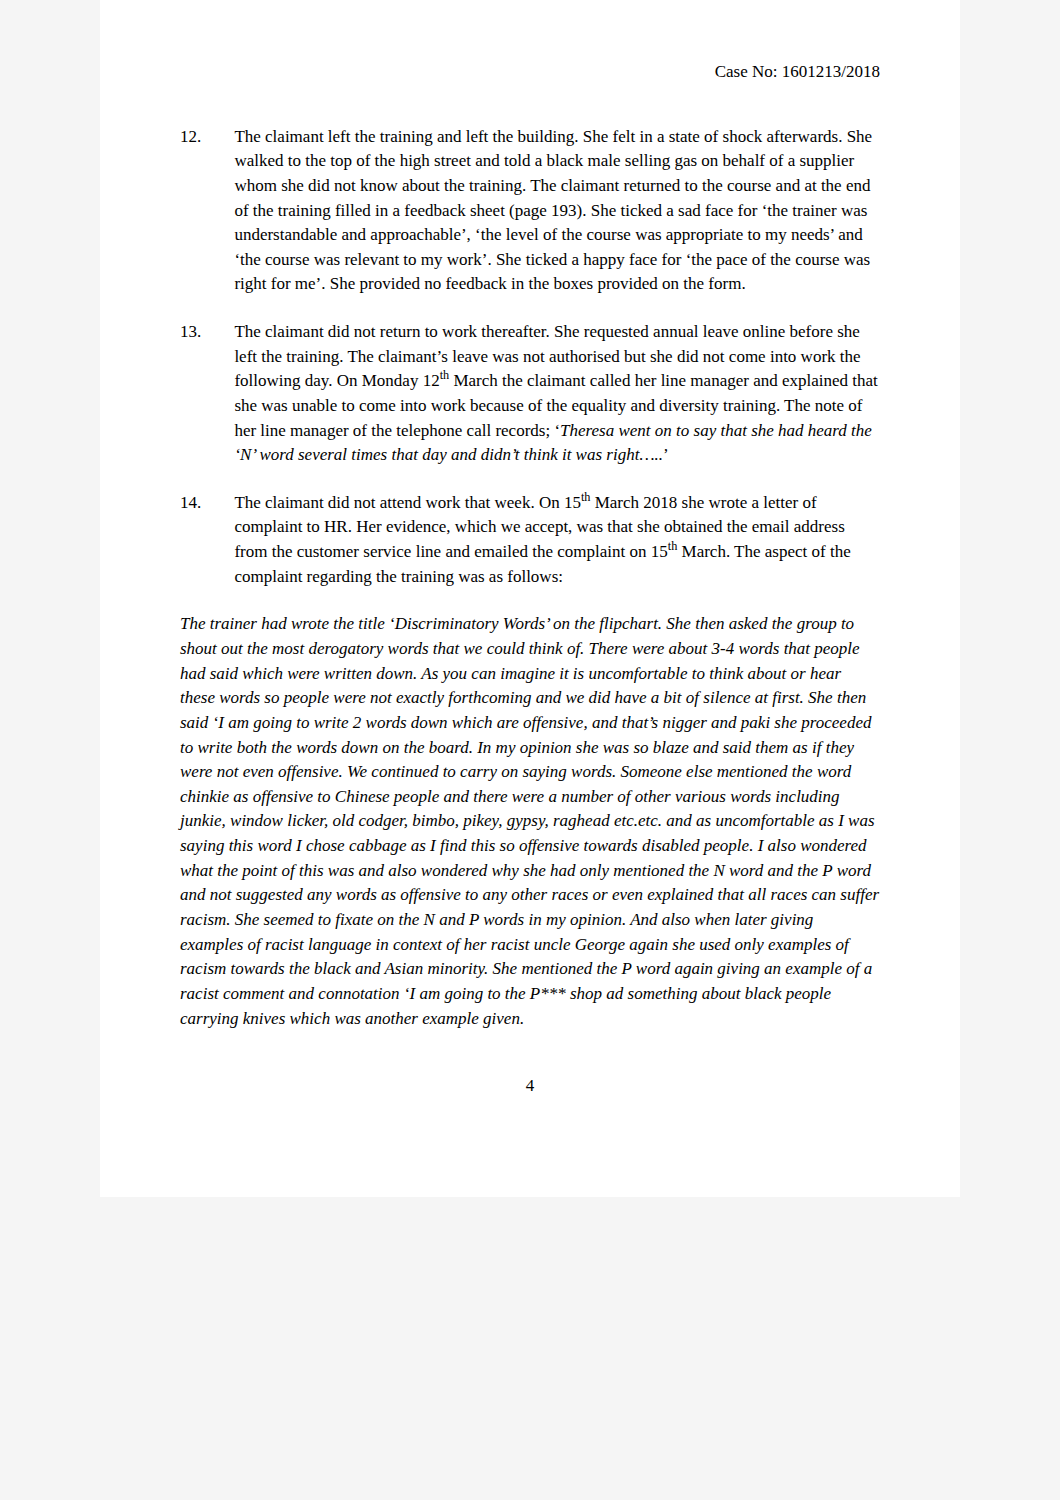Case No: 1601213/2018
12. The claimant left the training and left the building. She felt in a state of shock afterwards. She walked to the top of the high street and told a black male selling gas on behalf of a supplier whom she did not know about the training. The claimant returned to the course and at the end of the training filled in a feedback sheet (page 193). She ticked a sad face for ‘the trainer was understandable and approachable’, ‘the level of the course was appropriate to my needs’ and ‘the course was relevant to my work’. She ticked a happy face for ‘the pace of the course was right for me’. She provided no feedback in the boxes provided on the form.
13. The claimant did not return to work thereafter. She requested annual leave online before she left the training. The claimant’s leave was not authorised but she did not come into work the following day. On Monday 12th March the claimant called her line manager and explained that she was unable to come into work because of the equality and diversity training. The note of her line manager of the telephone call records; ‘Theresa went on to say that she had heard the ‘N’ word several times that day and didn’t think it was right…..’
14. The claimant did not attend work that week. On 15th March 2018 she wrote a letter of complaint to HR. Her evidence, which we accept, was that she obtained the email address from the customer service line and emailed the complaint on 15th March. The aspect of the complaint regarding the training was as follows:
The trainer had wrote the title ‘Discriminatory Words’ on the flipchart. She then asked the group to shout out the most derogatory words that we could think of. There were about 3-4 words that people had said which were written down. As you can imagine it is uncomfortable to think about or hear these words so people were not exactly forthcoming and we did have a bit of silence at first. She then said ‘I am going to write 2 words down which are offensive, and that’s nigger and paki she proceeded to write both the words down on the board. In my opinion she was so blaze and said them as if they were not even offensive. We continued to carry on saying words. Someone else mentioned the word chinkie as offensive to Chinese people and there were a number of other various words including junkie, window licker, old codger, bimbo, pikey, gypsy, raghead etc.etc. and as uncomfortable as I was saying this word I chose cabbage as I find this so offensive towards disabled people. I also wondered what the point of this was and also wondered why she had only mentioned the N word and the P word and not suggested any words as offensive to any other races or even explained that all races can suffer racism. She seemed to fixate on the N and P words in my opinion. And also when later giving examples of racist language in context of her racist uncle George again she used only examples of racism towards the black and Asian minority. She mentioned the P word again giving an example of a racist comment and connotation ‘I am going to the P*** shop ad something about black people carrying knives which was another example given.
4